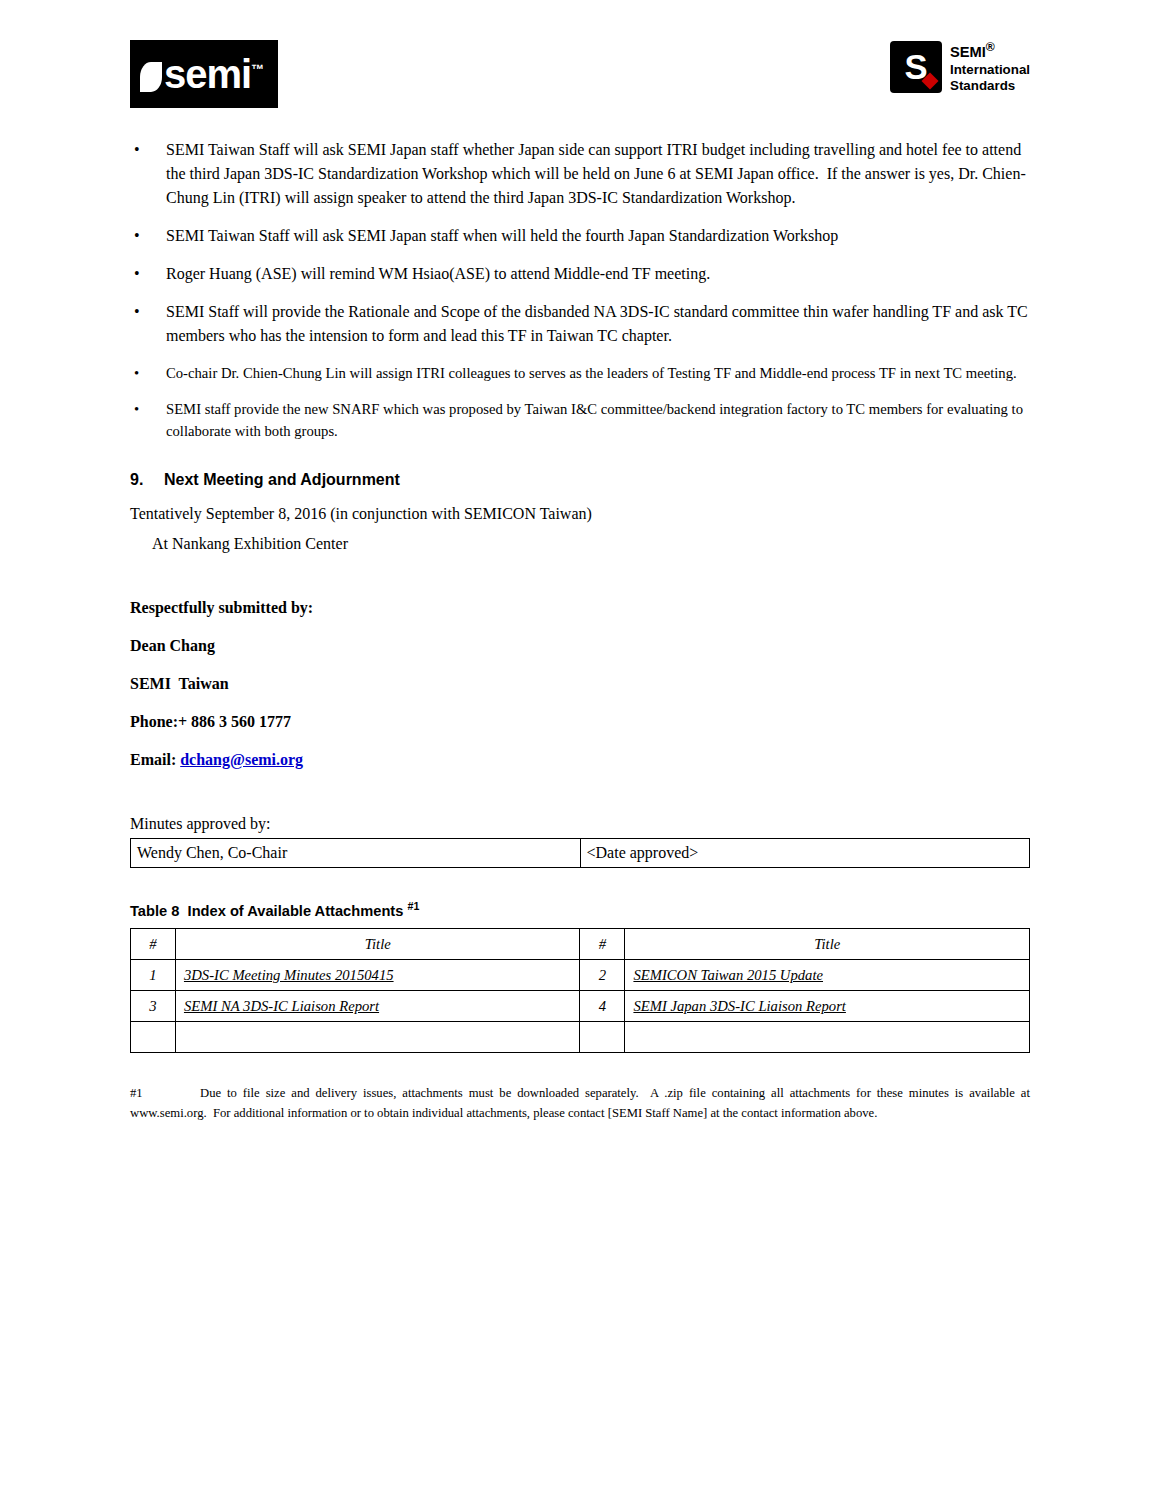semi™
SEMI®
International
Standards
SEMI Taiwan Staff will ask SEMI Japan staff whether Japan side can support ITRI budget including travelling and hotel fee to attend the third Japan 3DS-IC Standardization Workshop which will be held on June 6 at SEMI Japan office. If the answer is yes, Dr. Chien-Chung Lin (ITRI) will assign speaker to attend the third Japan 3DS-IC Standardization Workshop.
SEMI Taiwan Staff will ask SEMI Japan staff when will held the fourth Japan Standardization Workshop
Roger Huang (ASE) will remind WM Hsiao(ASE) to attend Middle-end TF meeting.
SEMI Staff will provide the Rationale and Scope of the disbanded NA 3DS-IC standard committee thin wafer handling TF and ask TC members who has the intension to form and lead this TF in Taiwan TC chapter.
Co-chair Dr. Chien-Chung Lin will assign ITRI colleagues to serves as the leaders of Testing TF and Middle-end process TF in next TC meeting.
SEMI staff provide the new SNARF which was proposed by Taiwan I&C committee/backend integration factory to TC members for evaluating to collaborate with both groups.
9. Next Meeting and Adjournment
Tentatively September 8, 2016 (in conjunction with SEMICON Taiwan)
At Nankang Exhibition Center
Respectfully submitted by:
Dean Chang
SEMI Taiwan
Phone:+ 886 3 560 1777
Email: dchang@semi.org
Minutes approved by:
| Wendy Chen, Co-Chair | <Date approved> |
Table 8 Index of Available Attachments #1
| # | Title | # | Title |
| 1 | 3DS-IC Meeting Minutes 20150415 | 2 | SEMICON Taiwan 2015 Update |
| 3 | SEMI NA 3DS-IC Liaison Report | 4 | SEMI Japan 3DS-IC Liaison Report |
#1 Due to file size and delivery issues, attachments must be downloaded separately. A .zip file containing all attachments for these minutes is available at www.semi.org. For additional information or to obtain individual attachments, please contact [SEMI Staff Name] at the contact information above.